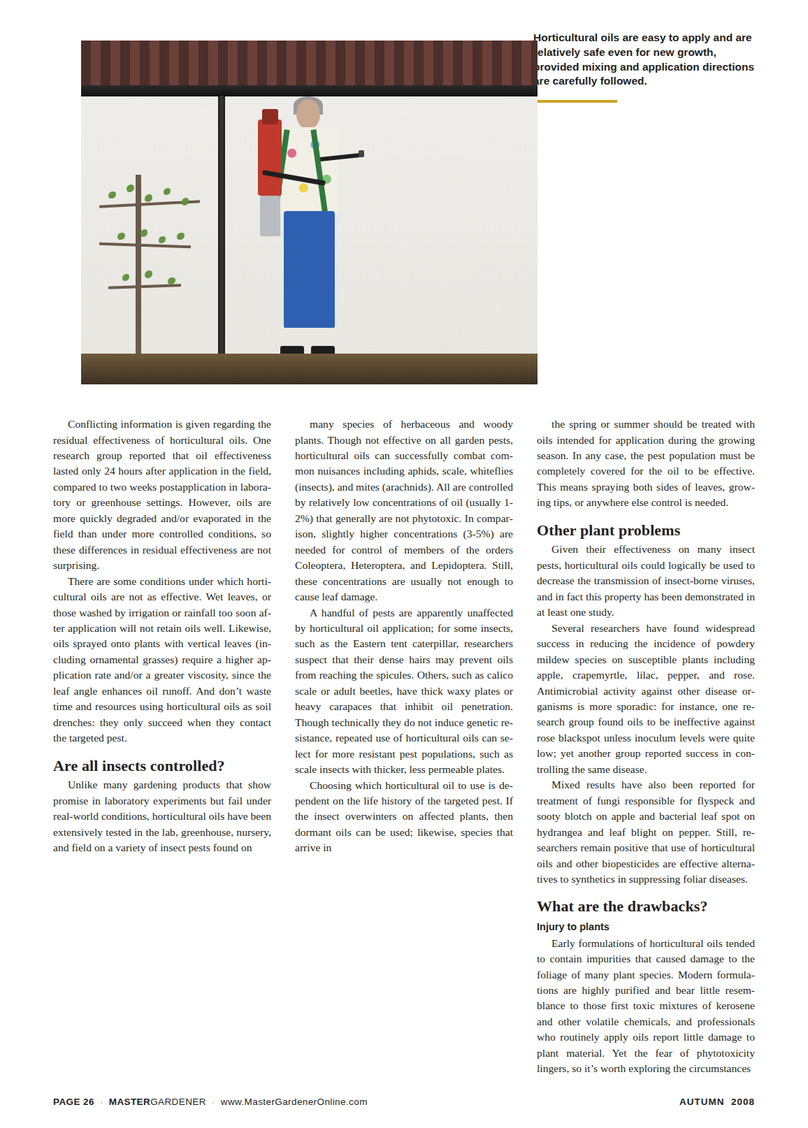Horticultural oils are easy to apply and are relatively safe even for new growth, provided mixing and application directions are carefully followed.
Conflicting information is given regarding the residual effectiveness of horticultural oils. One research group reported that oil effectiveness lasted only 24 hours after application in the field, compared to two weeks postapplication in laboratory or greenhouse settings. However, oils are more quickly degraded and/or evaporated in the field than under more controlled conditions, so these differences in residual effectiveness are not surprising.
There are some conditions under which horticultural oils are not as effective. Wet leaves, or those washed by irrigation or rainfall too soon after application will not retain oils well. Likewise, oils sprayed onto plants with vertical leaves (including ornamental grasses) require a higher application rate and/or a greater viscosity, since the leaf angle enhances oil runoff. And don’t waste time and resources using horticultural oils as soil drenches: they only succeed when they contact the targeted pest.
Are all insects controlled?
Unlike many gardening products that show promise in laboratory experiments but fail under real-world conditions, horticultural oils have been extensively tested in the lab, greenhouse, nursery, and field on a variety of insect pests found on
many species of herbaceous and woody plants. Though not effective on all garden pests, horticultural oils can successfully combat common nuisances including aphids, scale, whiteflies (insects), and mites (arachnids). All are controlled by relatively low concentrations of oil (usually 1-2%) that generally are not phytotoxic. In comparison, slightly higher concentrations (3-5%) are needed for control of members of the orders Coleoptera, Heteroptera, and Lepidoptera. Still, these concentrations are usually not enough to cause leaf damage.
A handful of pests are apparently unaffected by horticultural oil application; for some insects, such as the Eastern tent caterpillar, researchers suspect that their dense hairs may prevent oils from reaching the spicules. Others, such as calico scale or adult beetles, have thick waxy plates or heavy carapaces that inhibit oil penetration. Though technically they do not induce genetic resistance, repeated use of horticultural oils can select for more resistant pest populations, such as scale insects with thicker, less permeable plates.
Choosing which horticultural oil to use is dependent on the life history of the targeted pest. If the insect overwinters on affected plants, then dormant oils can be used; likewise, species that arrive in
the spring or summer should be treated with oils intended for application during the growing season. In any case, the pest population must be completely covered for the oil to be effective. This means spraying both sides of leaves, growing tips, or anywhere else control is needed.
Other plant problems
Given their effectiveness on many insect pests, horticultural oils could logically be used to decrease the transmission of insect-borne viruses, and in fact this property has been demonstrated in at least one study.
Several researchers have found widespread success in reducing the incidence of powdery mildew species on susceptible plants including apple, crapemyrtle, lilac, pepper, and rose. Antimicrobial activity against other disease organisms is more sporadic: for instance, one research group found oils to be ineffective against rose blackspot unless inoculum levels were quite low; yet another group reported success in controlling the same disease.
Mixed results have also been reported for treatment of fungi responsible for flyspeck and sooty blotch on apple and bacterial leaf spot on hydrangea and leaf blight on pepper. Still, researchers remain positive that use of horticultural oils and other biopesticides are effective alternatives to synthetics in suppressing foliar diseases.
What are the drawbacks?
Injury to plants
Early formulations of horticultural oils tended to contain impurities that caused damage to the foliage of many plant species. Modern formulations are highly purified and bear little resemblance to those first toxic mixtures of kerosene and other volatile chemicals, and professionals who routinely apply oils report little damage to plant material. Yet the fear of phytotoxicity lingers, so it’s worth exploring the circumstances
PAGE 26·MASTER GARDENER·www.MasterGardenerOnline.com
AUTUMN 2008